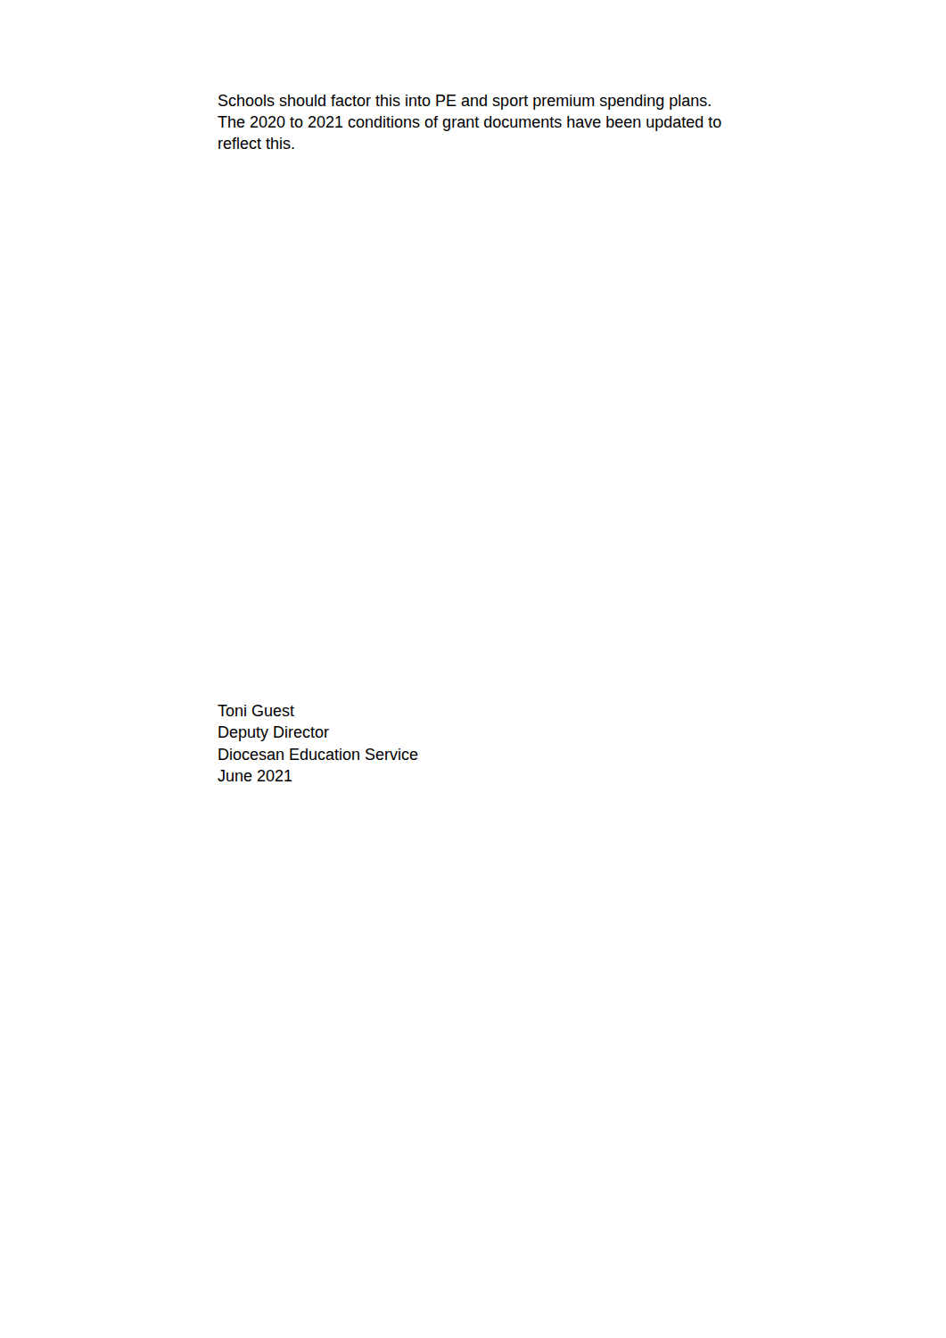Schools should factor this into PE and sport premium spending plans. The 2020 to 2021 conditions of grant documents have been updated to reflect this.
Toni Guest
Deputy Director
Diocesan Education Service
June 2021